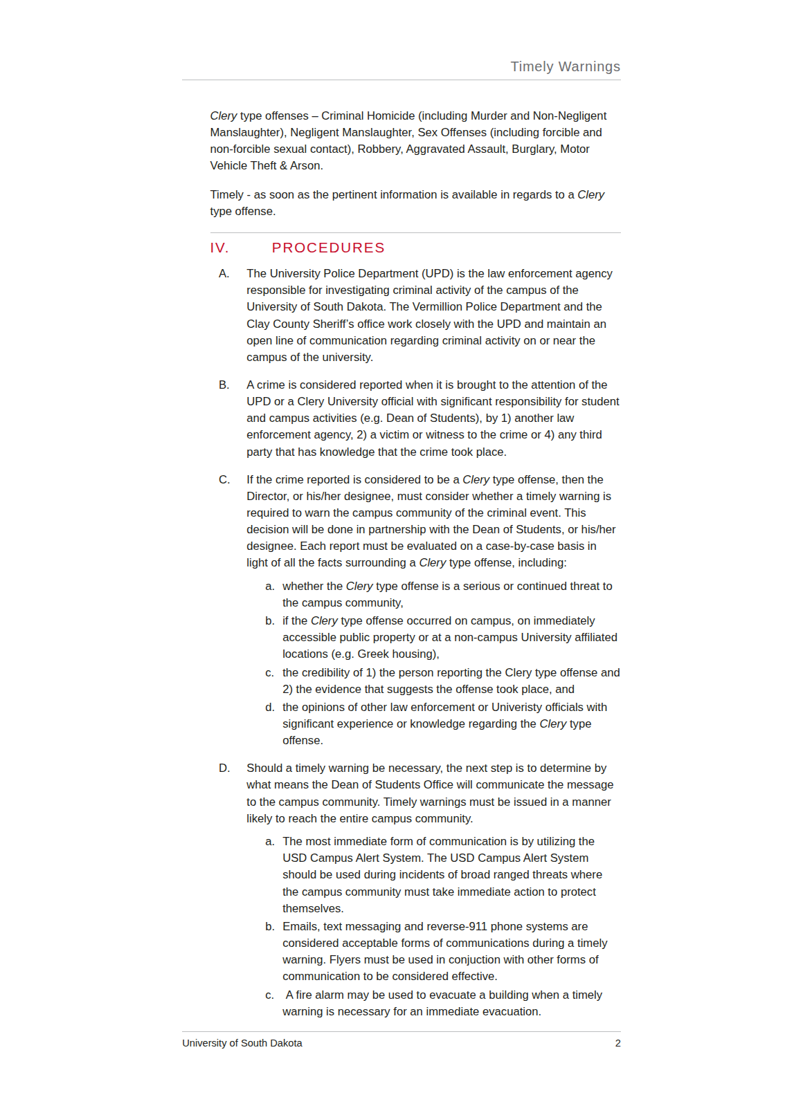Timely Warnings
Clery type offenses – Criminal Homicide (including Murder and Non-Negligent Manslaughter), Negligent Manslaughter, Sex Offenses (including forcible and non-forcible sexual contact), Robbery, Aggravated Assault, Burglary, Motor Vehicle Theft & Arson.
Timely - as soon as the pertinent information is available in regards to a Clery type offense.
IV. Procedures
A. The University Police Department (UPD) is the law enforcement agency responsible for investigating criminal activity of the campus of the University of South Dakota. The Vermillion Police Department and the Clay County Sheriff’s office work closely with the UPD and maintain an open line of communication regarding criminal activity on or near the campus of the university.
B. A crime is considered reported when it is brought to the attention of the UPD or a Clery University official with significant responsibility for student and campus activities (e.g. Dean of Students), by 1) another law enforcement agency, 2) a victim or witness to the crime or 4) any third party that has knowledge that the crime took place.
C. If the crime reported is considered to be a Clery type offense, then the Director, or his/her designee, must consider whether a timely warning is required to warn the campus community of the criminal event. This decision will be done in partnership with the Dean of Students, or his/her designee. Each report must be evaluated on a case-by-case basis in light of all the facts surrounding a Clery type offense, including:
a. whether the Clery type offense is a serious or continued threat to the campus community,
b. if the Clery type offense occurred on campus, on immediately accessible public property or at a non-campus University affiliated locations (e.g. Greek housing),
c. the credibility of 1) the person reporting the Clery type offense and 2) the evidence that suggests the offense took place, and
d. the opinions of other law enforcement or Univeristy officials with significant experience or knowledge regarding the Clery type offense.
D. Should a timely warning be necessary, the next step is to determine by what means the Dean of Students Office will communicate the message to the campus community. Timely warnings must be issued in a manner likely to reach the entire campus community.
a. The most immediate form of communication is by utilizing the USD Campus Alert System. The USD Campus Alert System should be used during incidents of broad ranged threats where the campus community must take immediate action to protect themselves.
b. Emails, text messaging and reverse-911 phone systems are considered acceptable forms of communications during a timely warning. Flyers must be used in conjuction with other forms of communication to be considered effective.
c. A fire alarm may be used to evacuate a building when a timely warning is necessary for an immediate evacuation.
University of South Dakota 2